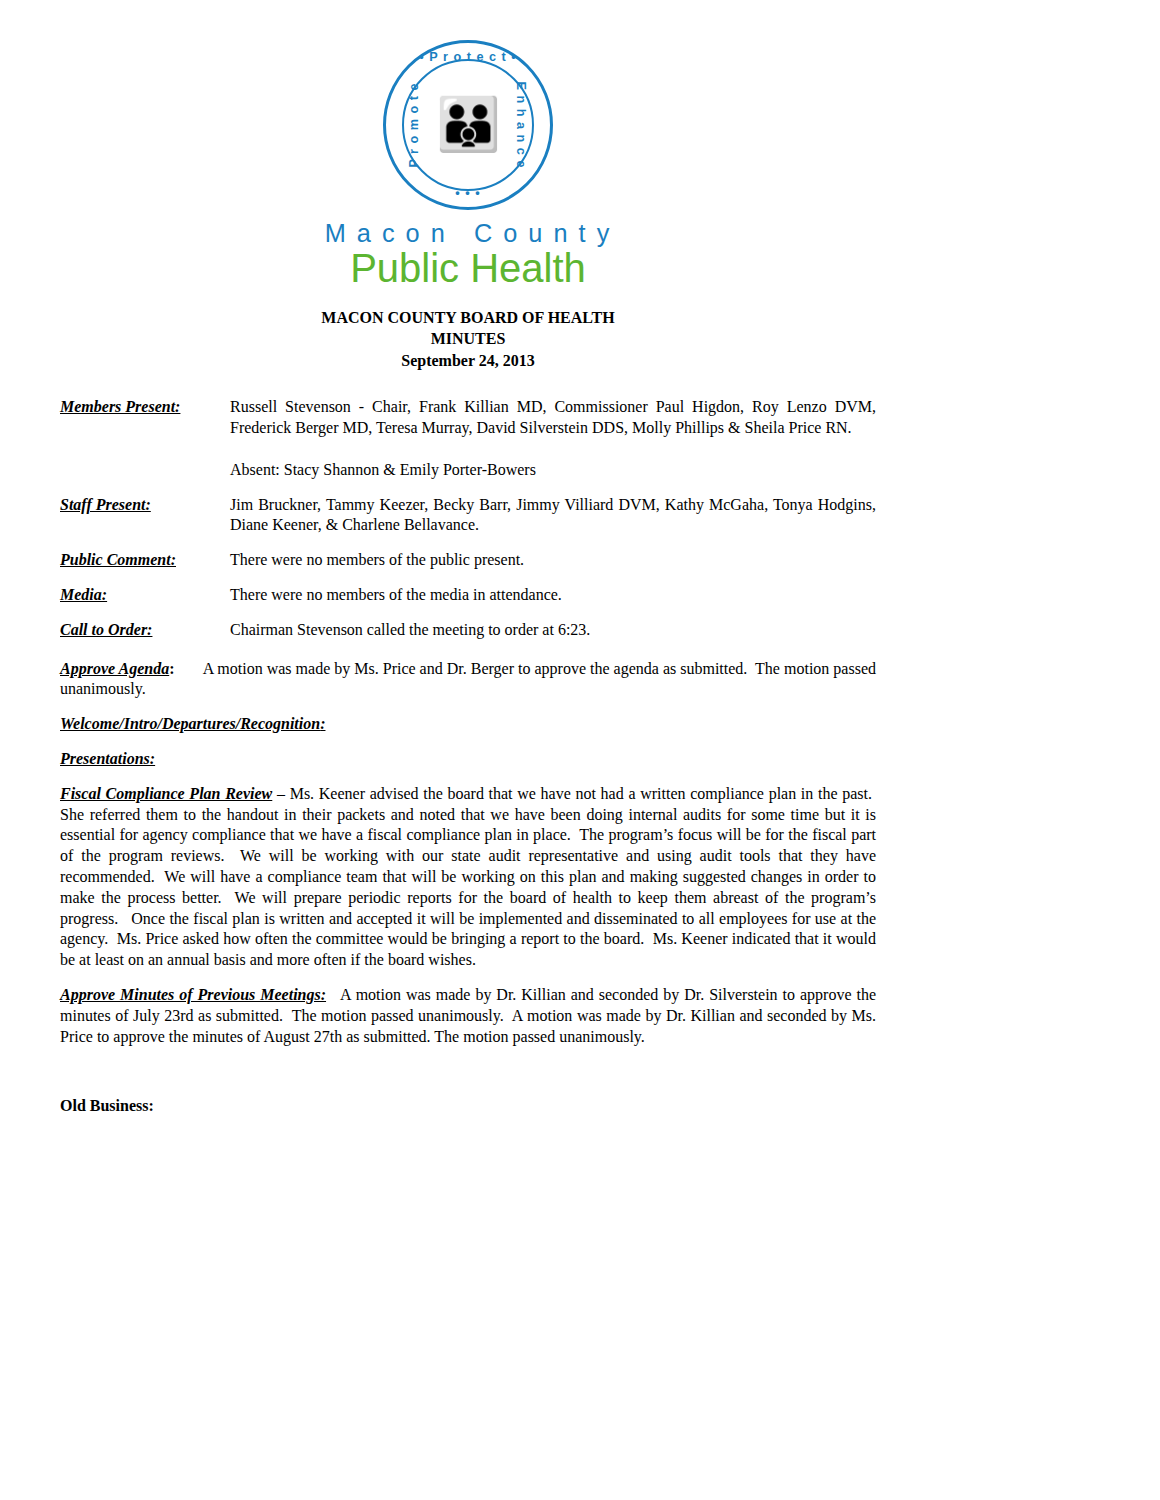• P r o t e c t • P r o m o t e E n h a n c e • • •
👪
M a c o n C o u n t y
Public Health
MACON COUNTY BOARD OF HEALTH
MINUTES
September 24, 2013
| Members Present: | Russell Stevenson - Chair, Frank Killian MD, Commissioner Paul Higdon, Roy Lenzo DVM, Frederick Berger MD, Teresa Murray, David Silverstein DDS, Molly Phillips & Sheila Price RN. Absent: Stacy Shannon & Emily Porter-Bowers |
| Staff Present: | Jim Bruckner, Tammy Keezer, Becky Barr, Jimmy Villiard DVM, Kathy McGaha, Tonya Hodgins, Diane Keener, & Charlene Bellavance. |
| Public Comment: | There were no members of the public present. |
| Media: | There were no members of the media in attendance. |
| Call to Order: | Chairman Stevenson called the meeting to order at 6:23. |
Approve Agenda: A motion was made by Ms. Price and Dr. Berger to approve the agenda as submitted. The motion passed unanimously.
Welcome/Intro/Departures/Recognition:
Presentations:
Fiscal Compliance Plan Review – Ms. Keener advised the board that we have not had a written compliance plan in the past. She referred them to the handout in their packets and noted that we have been doing internal audits for some time but it is essential for agency compliance that we have a fiscal compliance plan in place. The program’s focus will be for the fiscal part of the program reviews. We will be working with our state audit representative and using audit tools that they have recommended. We will have a compliance team that will be working on this plan and making suggested changes in order to make the process better. We will prepare periodic reports for the board of health to keep them abreast of the program’s progress. Once the fiscal plan is written and accepted it will be implemented and disseminated to all employees for use at the agency. Ms. Price asked how often the committee would be bringing a report to the board. Ms. Keener indicated that it would be at least on an annual basis and more often if the board wishes.
Approve Minutes of Previous Meetings: A motion was made by Dr. Killian and seconded by Dr. Silverstein to approve the minutes of July 23rd as submitted. The motion passed unanimously. A motion was made by Dr. Killian and seconded by Ms. Price to approve the minutes of August 27th as submitted. The motion passed unanimously.
Old Business: